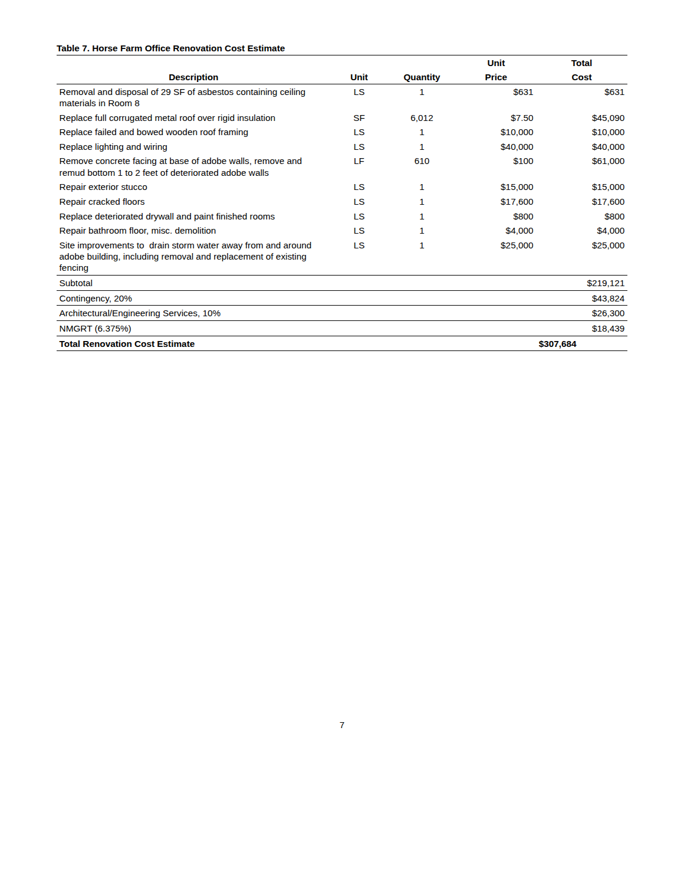Table 7. Horse Farm Office Renovation Cost Estimate
| | | | Unit | Total |
| --- | --- | --- | --- | --- |
| Description | Unit | Quantity | Price | Cost |
| Removal and disposal of 29 SF of asbestos containing ceiling materials in Room 8 | LS | 1 | $631 | $631 |
| Replace full corrugated metal roof over rigid insulation | SF | 6,012 | $7.50 | $45,090 |
| Replace failed and bowed wooden roof framing | LS | 1 | $10,000 | $10,000 |
| Replace lighting and wiring | LS | 1 | $40,000 | $40,000 |
| Remove concrete facing at base of adobe walls, remove and remud bottom 1 to 2 feet of deteriorated adobe walls | LF | 610 | $100 | $61,000 |
| Repair exterior stucco | LS | 1 | $15,000 | $15,000 |
| Repair cracked floors | LS | 1 | $17,600 | $17,600 |
| Replace deteriorated drywall and paint finished rooms | LS | 1 | $800 | $800 |
| Repair bathroom floor, misc. demolition | LS | 1 | $4,000 | $4,000 |
| Site improvements to drain storm water away from and around adobe building, including removal and replacement of existing fencing | LS | 1 | $25,000 | $25,000 |
| Subtotal | $219,121 |
| Contingency, 20% | $43,824 |
| Architectural/Engineering Services, 10% | $26,300 |
| NMGRT (6.375%) | $18,439 |
| Total Renovation Cost Estimate | $307,684 |
7